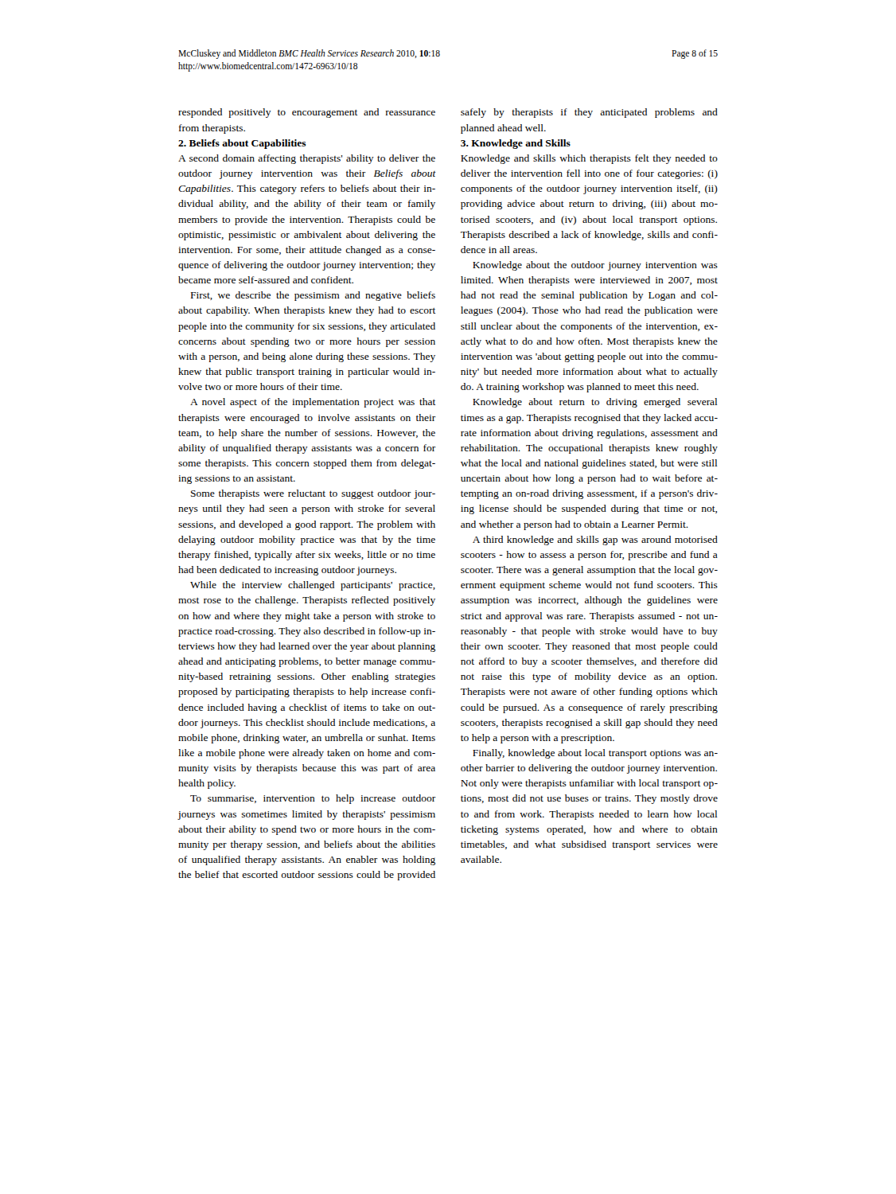Page 8 of 15 McCluskey and Middleton BMC Health Services Research 2010, 10:18 http://www.biomedcentral.com/1472-6963/10/18
responded positively to encouragement and reassurance from therapists.
2. Beliefs about Capabilities
A second domain affecting therapists' ability to deliver the outdoor journey intervention was their Beliefs about Capabilities. This category refers to beliefs about their individual ability, and the ability of their team or family members to provide the intervention. Therapists could be optimistic, pessimistic or ambivalent about delivering the intervention. For some, their attitude changed as a consequence of delivering the outdoor journey intervention; they became more self-assured and confident.
First, we describe the pessimism and negative beliefs about capability. When therapists knew they had to escort people into the community for six sessions, they articulated concerns about spending two or more hours per session with a person, and being alone during these sessions. They knew that public transport training in particular would involve two or more hours of their time.
A novel aspect of the implementation project was that therapists were encouraged to involve assistants on their team, to help share the number of sessions. However, the ability of unqualified therapy assistants was a concern for some therapists. This concern stopped them from delegating sessions to an assistant.
Some therapists were reluctant to suggest outdoor journeys until they had seen a person with stroke for several sessions, and developed a good rapport. The problem with delaying outdoor mobility practice was that by the time therapy finished, typically after six weeks, little or no time had been dedicated to increasing outdoor journeys.
While the interview challenged participants' practice, most rose to the challenge. Therapists reflected positively on how and where they might take a person with stroke to practice road-crossing. They also described in follow-up interviews how they had learned over the year about planning ahead and anticipating problems, to better manage community-based retraining sessions. Other enabling strategies proposed by participating therapists to help increase confidence included having a checklist of items to take on outdoor journeys. This checklist should include medications, a mobile phone, drinking water, an umbrella or sunhat. Items like a mobile phone were already taken on home and community visits by therapists because this was part of area health policy.
To summarise, intervention to help increase outdoor journeys was sometimes limited by therapists' pessimism about their ability to spend two or more hours in the community per therapy session, and beliefs about the abilities of unqualified therapy assistants. An enabler was holding the belief that escorted outdoor sessions could be provided safely by therapists if they anticipated problems and planned ahead well.
3. Knowledge and Skills
Knowledge and skills which therapists felt they needed to deliver the intervention fell into one of four categories: (i) components of the outdoor journey intervention itself, (ii) providing advice about return to driving, (iii) about motorised scooters, and (iv) about local transport options. Therapists described a lack of knowledge, skills and confidence in all areas.
Knowledge about the outdoor journey intervention was limited. When therapists were interviewed in 2007, most had not read the seminal publication by Logan and colleagues (2004). Those who had read the publication were still unclear about the components of the intervention, exactly what to do and how often. Most therapists knew the intervention was 'about getting people out into the community' but needed more information about what to actually do. A training workshop was planned to meet this need.
Knowledge about return to driving emerged several times as a gap. Therapists recognised that they lacked accurate information about driving regulations, assessment and rehabilitation. The occupational therapists knew roughly what the local and national guidelines stated, but were still uncertain about how long a person had to wait before attempting an on-road driving assessment, if a person's driving license should be suspended during that time or not, and whether a person had to obtain a Learner Permit.
A third knowledge and skills gap was around motorised scooters - how to assess a person for, prescribe and fund a scooter. There was a general assumption that the local government equipment scheme would not fund scooters. This assumption was incorrect, although the guidelines were strict and approval was rare. Therapists assumed - not unreasonably - that people with stroke would have to buy their own scooter. They reasoned that most people could not afford to buy a scooter themselves, and therefore did not raise this type of mobility device as an option. Therapists were not aware of other funding options which could be pursued. As a consequence of rarely prescribing scooters, therapists recognised a skill gap should they need to help a person with a prescription.
Finally, knowledge about local transport options was another barrier to delivering the outdoor journey intervention. Not only were therapists unfamiliar with local transport options, most did not use buses or trains. They mostly drove to and from work. Therapists needed to learn how local ticketing systems operated, how and where to obtain timetables, and what subsidised transport services were available.